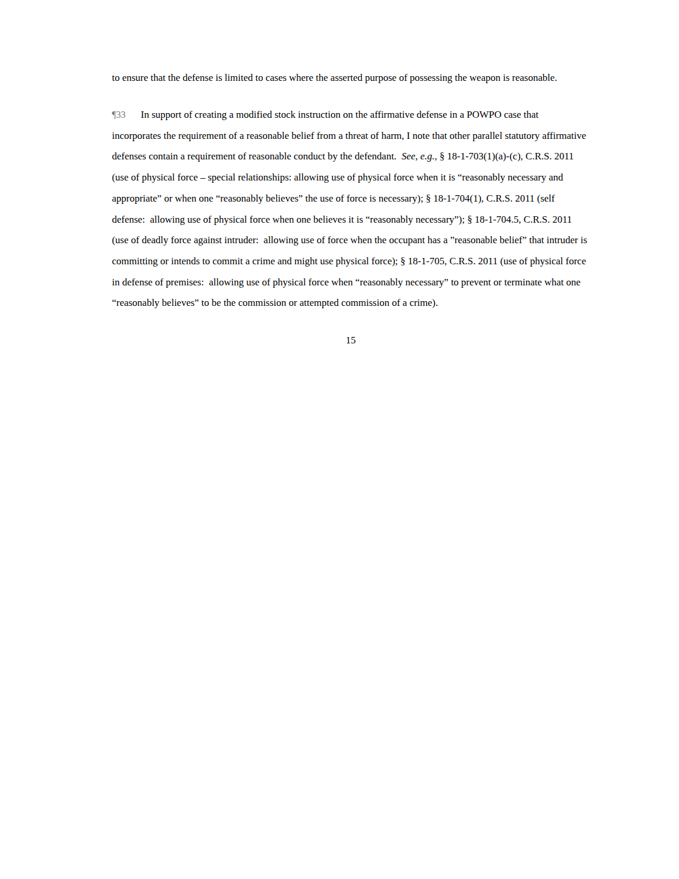to ensure that the defense is limited to cases where the asserted purpose of possessing the weapon is reasonable.
¶33 In support of creating a modified stock instruction on the affirmative defense in a POWPO case that incorporates the requirement of a reasonable belief from a threat of harm, I note that other parallel statutory affirmative defenses contain a requirement of reasonable conduct by the defendant. See, e.g., § 18-1-703(1)(a)-(c), C.R.S. 2011 (use of physical force – special relationships: allowing use of physical force when it is “reasonably necessary and appropriate” or when one “reasonably believes” the use of force is necessary); § 18-1-704(1), C.R.S. 2011 (self defense: allowing use of physical force when one believes it is “reasonably necessary”); § 18-1-704.5, C.R.S. 2011 (use of deadly force against intruder: allowing use of force when the occupant has a ”reasonable belief” that intruder is committing or intends to commit a crime and might use physical force); § 18-1-705, C.R.S. 2011 (use of physical force in defense of premises: allowing use of physical force when “reasonably necessary” to prevent or terminate what one “reasonably believes” to be the commission or attempted commission of a crime).
15